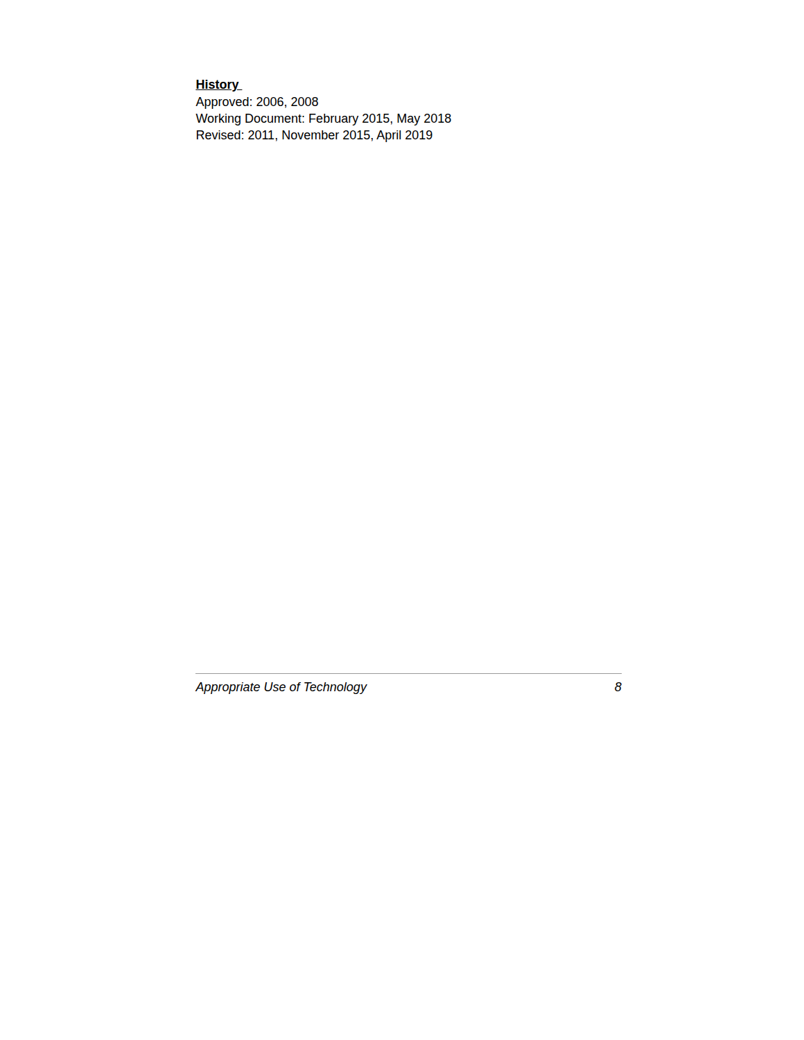History
Approved: 2006, 2008
Working Document: February 2015, May 2018
Revised: 2011, November 2015, April 2019
Appropriate Use of Technology 8